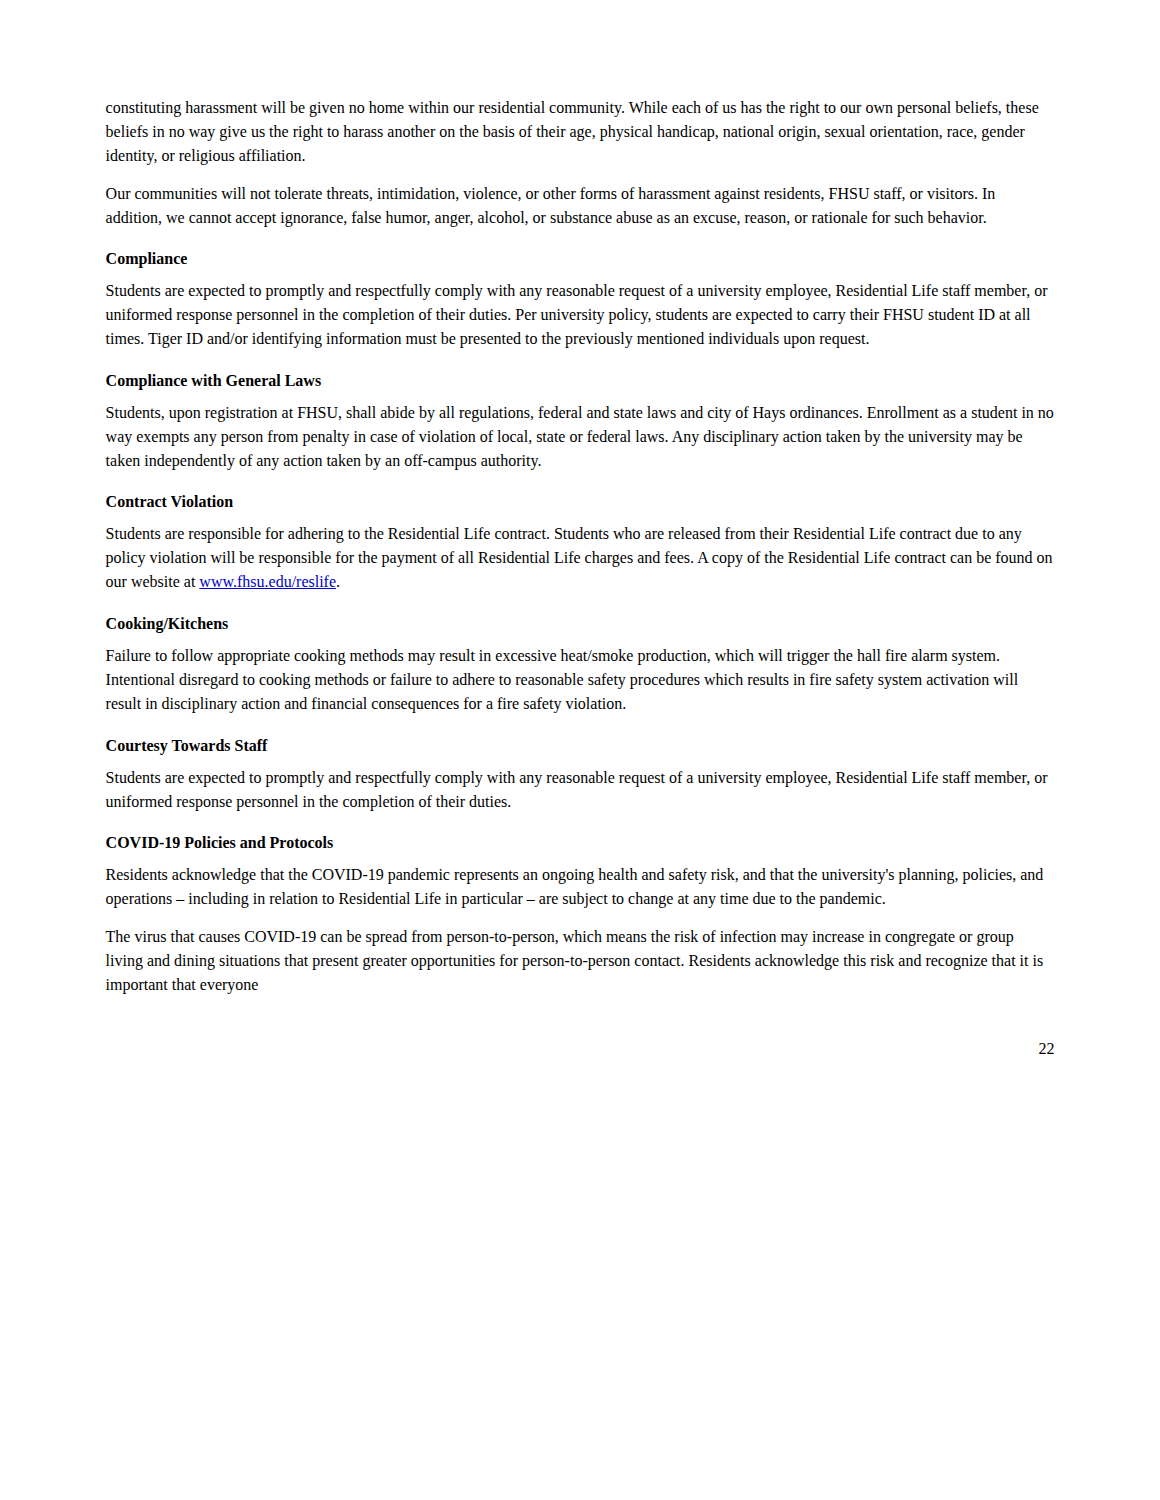constituting harassment will be given no home within our residential community. While each of us has the right to our own personal beliefs, these beliefs in no way give us the right to harass another on the basis of their age, physical handicap, national origin, sexual orientation, race, gender identity, or religious affiliation.
Our communities will not tolerate threats, intimidation, violence, or other forms of harassment against residents, FHSU staff, or visitors. In addition, we cannot accept ignorance, false humor, anger, alcohol, or substance abuse as an excuse, reason, or rationale for such behavior.
Compliance
Students are expected to promptly and respectfully comply with any reasonable request of a university employee, Residential Life staff member, or uniformed response personnel in the completion of their duties. Per university policy, students are expected to carry their FHSU student ID at all times. Tiger ID and/or identifying information must be presented to the previously mentioned individuals upon request.
Compliance with General Laws
Students, upon registration at FHSU, shall abide by all regulations, federal and state laws and city of Hays ordinances. Enrollment as a student in no way exempts any person from penalty in case of violation of local, state or federal laws. Any disciplinary action taken by the university may be taken independently of any action taken by an off-campus authority.
Contract Violation
Students are responsible for adhering to the Residential Life contract. Students who are released from their Residential Life contract due to any policy violation will be responsible for the payment of all Residential Life charges and fees. A copy of the Residential Life contract can be found on our website at www.fhsu.edu/reslife.
Cooking/Kitchens
Failure to follow appropriate cooking methods may result in excessive heat/smoke production, which will trigger the hall fire alarm system. Intentional disregard to cooking methods or failure to adhere to reasonable safety procedures which results in fire safety system activation will result in disciplinary action and financial consequences for a fire safety violation.
Courtesy Towards Staff
Students are expected to promptly and respectfully comply with any reasonable request of a university employee, Residential Life staff member, or uniformed response personnel in the completion of their duties.
COVID-19 Policies and Protocols
Residents acknowledge that the COVID-19 pandemic represents an ongoing health and safety risk, and that the university's planning, policies, and operations – including in relation to Residential Life in particular – are subject to change at any time due to the pandemic.
The virus that causes COVID-19 can be spread from person-to-person, which means the risk of infection may increase in congregate or group living and dining situations that present greater opportunities for person-to-person contact. Residents acknowledge this risk and recognize that it is important that everyone
22